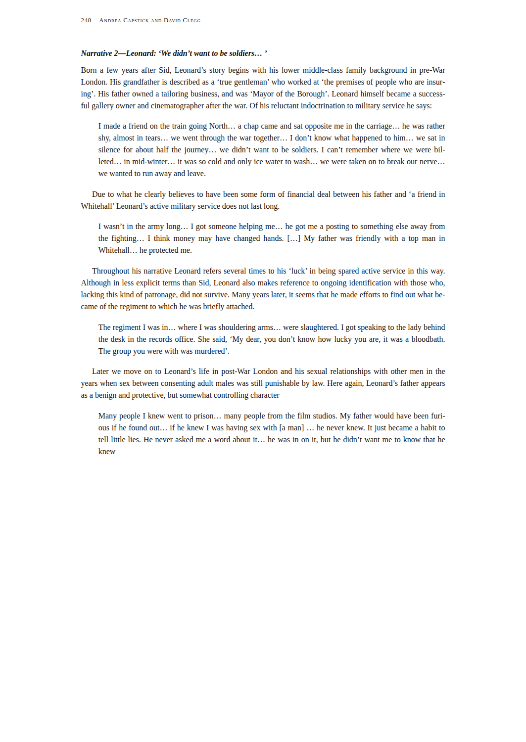248 Andrea Capstick and David Clegg
Narrative 2—Leonard: ‘We didn’t want to be soldiers… ’
Born a few years after Sid, Leonard’s story begins with his lower middle-class family background in pre-War London. His grandfather is described as a ‘true gentleman’ who worked at ‘the premises of people who are insuring’. His father owned a tailoring business, and was ‘Mayor of the Borough’. Leonard himself became a successful gallery owner and cinematographer after the war. Of his reluctant indoctrination to military service he says:
I made a friend on the train going North… a chap came and sat opposite me in the carriage… he was rather shy, almost in tears… we went through the war together… I don’t know what happened to him… we sat in silence for about half the journey… we didn’t want to be soldiers. I can’t remember where we were billeted… in mid-winter… it was so cold and only ice water to wash… we were taken on to break our nerve… we wanted to run away and leave.
Due to what he clearly believes to have been some form of financial deal between his father and ‘a friend in Whitehall’ Leonard’s active military service does not last long.
I wasn’t in the army long… I got someone helping me… he got me a posting to something else away from the fighting… I think money may have changed hands. […] My father was friendly with a top man in Whitehall… he protected me.
Throughout his narrative Leonard refers several times to his ‘luck’ in being spared active service in this way. Although in less explicit terms than Sid, Leonard also makes reference to ongoing identification with those who, lacking this kind of patronage, did not survive. Many years later, it seems that he made efforts to find out what became of the regiment to which he was briefly attached.
The regiment I was in… where I was shouldering arms… were slaughtered. I got speaking to the lady behind the desk in the records office. She said, ‘My dear, you don’t know how lucky you are, it was a bloodbath. The group you were with was murdered’.
Later we move on to Leonard’s life in post-War London and his sexual relationships with other men in the years when sex between consenting adult males was still punishable by law. Here again, Leonard’s father appears as a benign and protective, but somewhat controlling character
Many people I knew went to prison… many people from the film studios. My father would have been furious if he found out… if he knew I was having sex with [a man] … he never knew. It just became a habit to tell little lies. He never asked me a word about it… he was in on it, but he didn’t want me to know that he knew